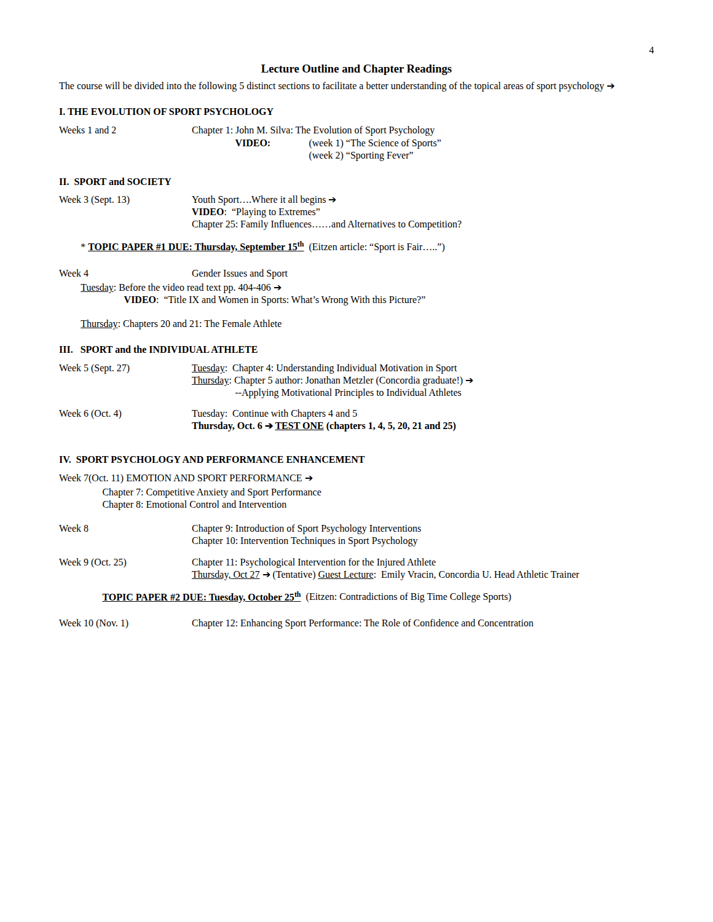4
Lecture Outline and Chapter Readings
The course will be divided into the following 5 distinct sections to facilitate a better understanding of the topical areas of sport psychology ➔
I. THE EVOLUTION OF SPORT PSYCHOLOGY
Weeks 1 and 2
Chapter 1: John M. Silva: The Evolution of Sport Psychology
VIDEO:(week 1) “The Science of Sports”
(week 2) “Sporting Fever”
II. SPORT and SOCIETY
Week 3 (Sept. 13)
Youth Sport….Where it all begins ➔
VIDEO: “Playing to Extremes”
Chapter 25: Family Influences……and Alternatives to Competition?
* TOPIC PAPER #1 DUE: Thursday, September 15th (Eitzen article: “Sport is Fair…..”)
Week 4
Gender Issues and Sport
Tuesday: Before the video read text pp. 404-406 ➔
VIDEO: “Title IX and Women in Sports: What’s Wrong With this Picture?”
Thursday: Chapters 20 and 21: The Female Athlete
III. SPORT and the INDIVIDUAL ATHLETE
Week 5 (Sept. 27)
Tuesday: Chapter 4: Understanding Individual Motivation in Sport
Thursday: Chapter 5 author: Jonathan Metzler (Concordia graduate!) ➔
--Applying Motivational Principles to Individual Athletes
Week 6 (Oct. 4)
Tuesday: Continue with Chapters 4 and 5
Thursday, Oct. 6 ➔ TEST ONE (chapters 1, 4, 5, 20, 21 and 25)
IV. SPORT PSYCHOLOGY AND PERFORMANCE ENHANCEMENT
Week 7(Oct. 11) EMOTION AND SPORT PERFORMANCE ➔
Chapter 7: Competitive Anxiety and Sport Performance
Chapter 8: Emotional Control and Intervention
Week 8
Chapter 9: Introduction of Sport Psychology Interventions
Chapter 10: Intervention Techniques in Sport Psychology
Week 9 (Oct. 25)
Chapter 11: Psychological Intervention for the Injured Athlete
Thursday, Oct 27 ➔ (Tentative) Guest Lecture: Emily Vracin, Concordia U. Head Athletic Trainer
TOPIC PAPER #2 DUE: Tuesday, October 25th (Eitzen: Contradictions of Big Time College Sports)
Week 10 (Nov. 1)
Chapter 12: Enhancing Sport Performance: The Role of Confidence and Concentration